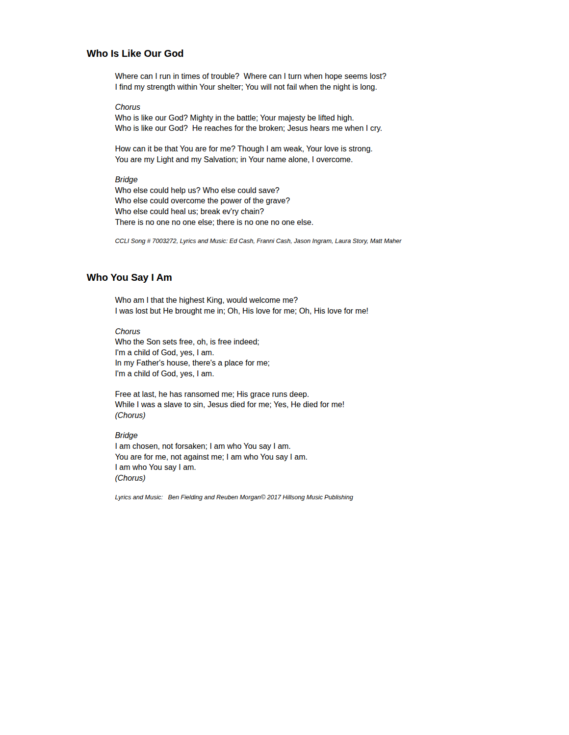Who Is Like Our God
Where can I run in times of trouble? Where can I turn when hope seems lost?
I find my strength within Your shelter; You will not fail when the night is long.
Chorus
Who is like our God? Mighty in the battle; Your majesty be lifted high.
Who is like our God? He reaches for the broken; Jesus hears me when I cry.
How can it be that You are for me? Though I am weak, Your love is strong.
You are my Light and my Salvation; in Your name alone, I overcome.
Bridge
Who else could help us? Who else could save?
Who else could overcome the power of the grave?
Who else could heal us; break ev'ry chain?
There is no one no one else; there is no one no one else.
CCLI Song # 7003272, Lyrics and Music: Ed Cash, Franni Cash, Jason Ingram, Laura Story, Matt Maher
Who You Say I Am
Who am I that the highest King, would welcome me?
I was lost but He brought me in; Oh, His love for me; Oh, His love for me!
Chorus
Who the Son sets free, oh, is free indeed;
I'm a child of God, yes, I am.
In my Father's house, there's a place for me;
I'm a child of God, yes, I am.
Free at last, he has ransomed me; His grace runs deep.
While I was a slave to sin, Jesus died for me; Yes, He died for me!
(Chorus)
Bridge
I am chosen, not forsaken; I am who You say I am.
You are for me, not against me; I am who You say I am.
I am who You say I am.
(Chorus)
Lyrics and Music: Ben Fielding and Reuben Morgan© 2017 Hillsong Music Publishing